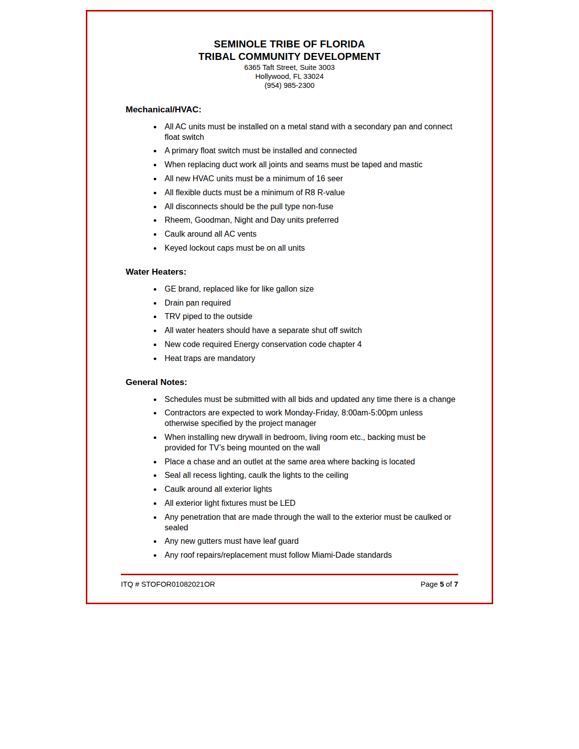SEMINOLE TRIBE OF FLORIDA
TRIBAL COMMUNITY DEVELOPMENT
6365 Taft Street, Suite 3003
Hollywood, FL 33024
(954) 985-2300
Mechanical/HVAC:
All AC units must be installed on a metal stand with a secondary pan and connect float switch
A primary float switch must be installed and connected
When replacing duct work all joints and seams must be taped and mastic
All new HVAC units must be a minimum of 16 seer
All flexible ducts must be a minimum of R8 R-value
All disconnects should be the pull type non-fuse
Rheem, Goodman, Night and Day units preferred
Caulk around all AC vents
Keyed lockout caps must be on all units
Water Heaters:
GE brand, replaced like for like gallon size
Drain pan required
TRV piped to the outside
All water heaters should have a separate shut off switch
New code required Energy conservation code chapter 4
Heat traps are mandatory
General Notes:
Schedules must be submitted with all bids and updated any time there is a change
Contractors are expected to work Monday-Friday, 8:00am-5:00pm unless otherwise specified by the project manager
When installing new drywall in bedroom, living room etc., backing must be provided for TV’s being mounted on the wall
Place a chase and an outlet at the same area where backing is located
Seal all recess lighting, caulk the lights to the ceiling
Caulk around all exterior lights
All exterior light fixtures must be LED
Any penetration that are made through the wall to the exterior must be caulked or sealed
Any new gutters must have leaf guard
Any roof repairs/replacement must follow Miami-Dade standards
ITQ # STOFOR01082021OR
Page 5 of 7